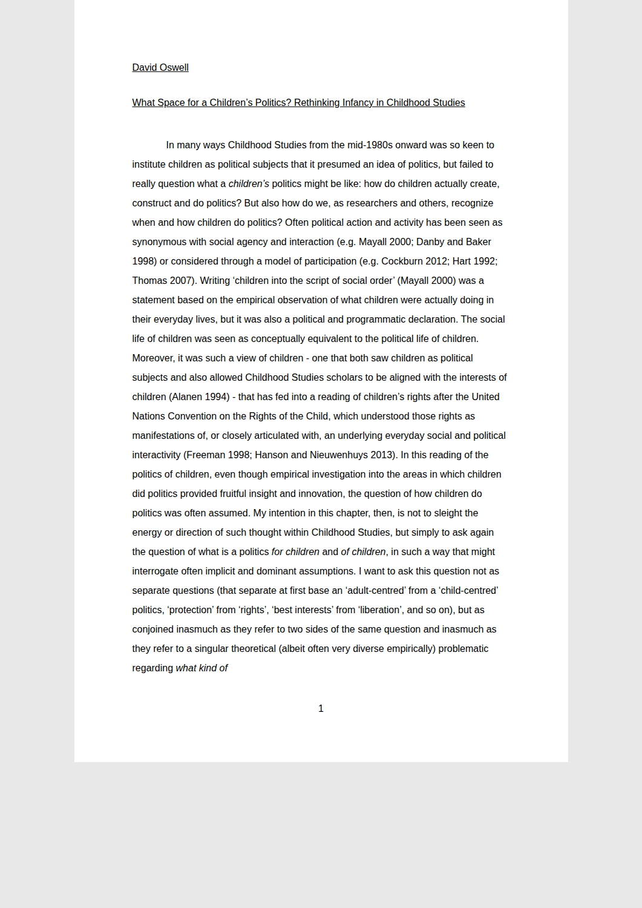David Oswell
What Space for a Children’s Politics? Rethinking Infancy in Childhood Studies
In many ways Childhood Studies from the mid-1980s onward was so keen to institute children as political subjects that it presumed an idea of politics, but failed to really question what a children’s politics might be like: how do children actually create, construct and do politics? But also how do we, as researchers and others, recognize when and how children do politics? Often political action and activity has been seen as synonymous with social agency and interaction (e.g. Mayall 2000; Danby and Baker 1998) or considered through a model of participation (e.g. Cockburn 2012; Hart 1992; Thomas 2007). Writing ‘children into the script of social order’ (Mayall 2000) was a statement based on the empirical observation of what children were actually doing in their everyday lives, but it was also a political and programmatic declaration. The social life of children was seen as conceptually equivalent to the political life of children. Moreover, it was such a view of children - one that both saw children as political subjects and also allowed Childhood Studies scholars to be aligned with the interests of children (Alanen 1994) - that has fed into a reading of children’s rights after the United Nations Convention on the Rights of the Child, which understood those rights as manifestations of, or closely articulated with, an underlying everyday social and political interactivity (Freeman 1998; Hanson and Nieuwenhuys 2013). In this reading of the politics of children, even though empirical investigation into the areas in which children did politics provided fruitful insight and innovation, the question of how children do politics was often assumed. My intention in this chapter, then, is not to sleight the energy or direction of such thought within Childhood Studies, but simply to ask again the question of what is a politics for children and of children, in such a way that might interrogate often implicit and dominant assumptions. I want to ask this question not as separate questions (that separate at first base an ‘adult-centred’ from a ‘child-centred’ politics, ‘protection’ from ‘rights’, ‘best interests’ from ‘liberation’, and so on), but as conjoined inasmuch as they refer to two sides of the same question and inasmuch as they refer to a singular theoretical (albeit often very diverse empirically) problematic regarding what kind of
1